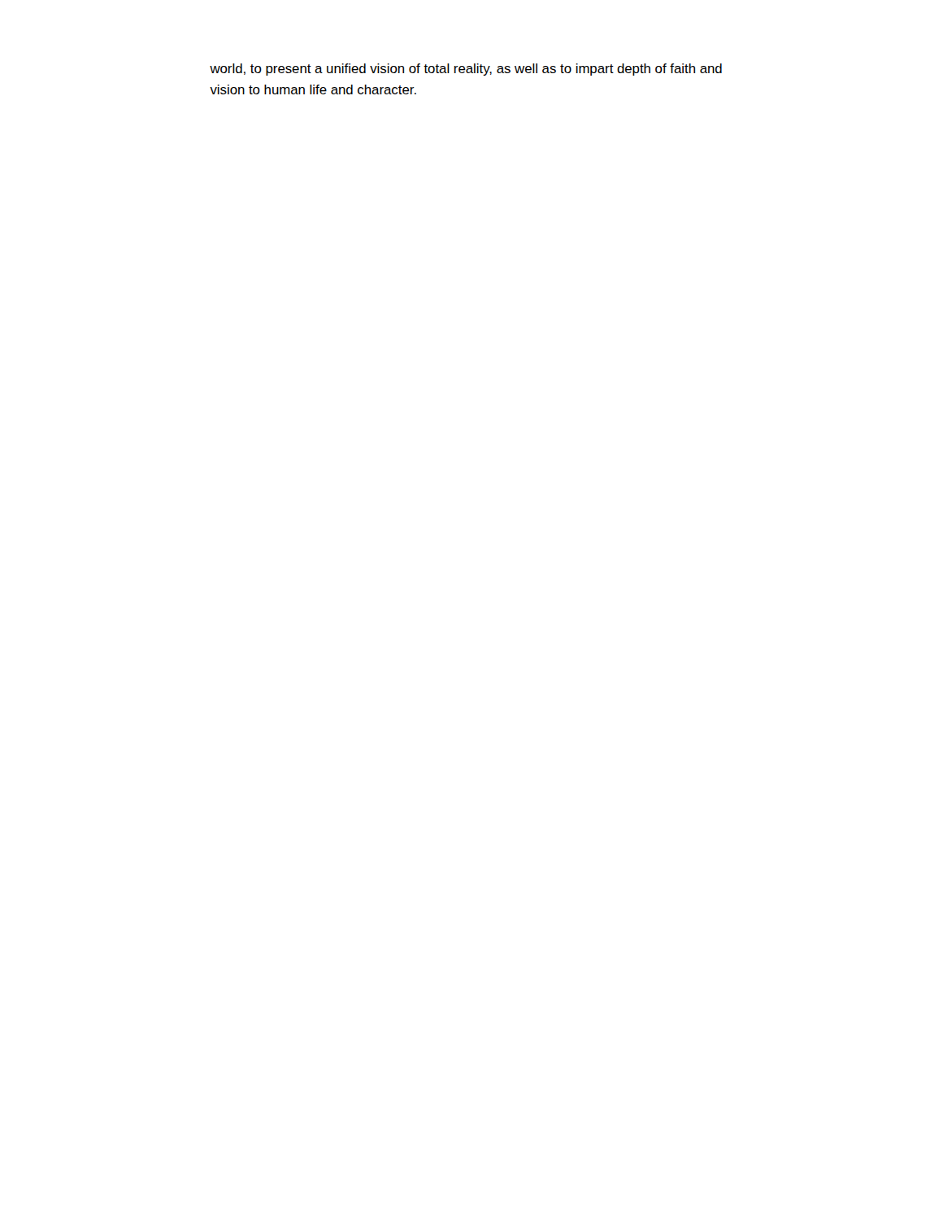world, to present a unified vision of total reality, as well as to impart depth of faith and vision to human life and character.